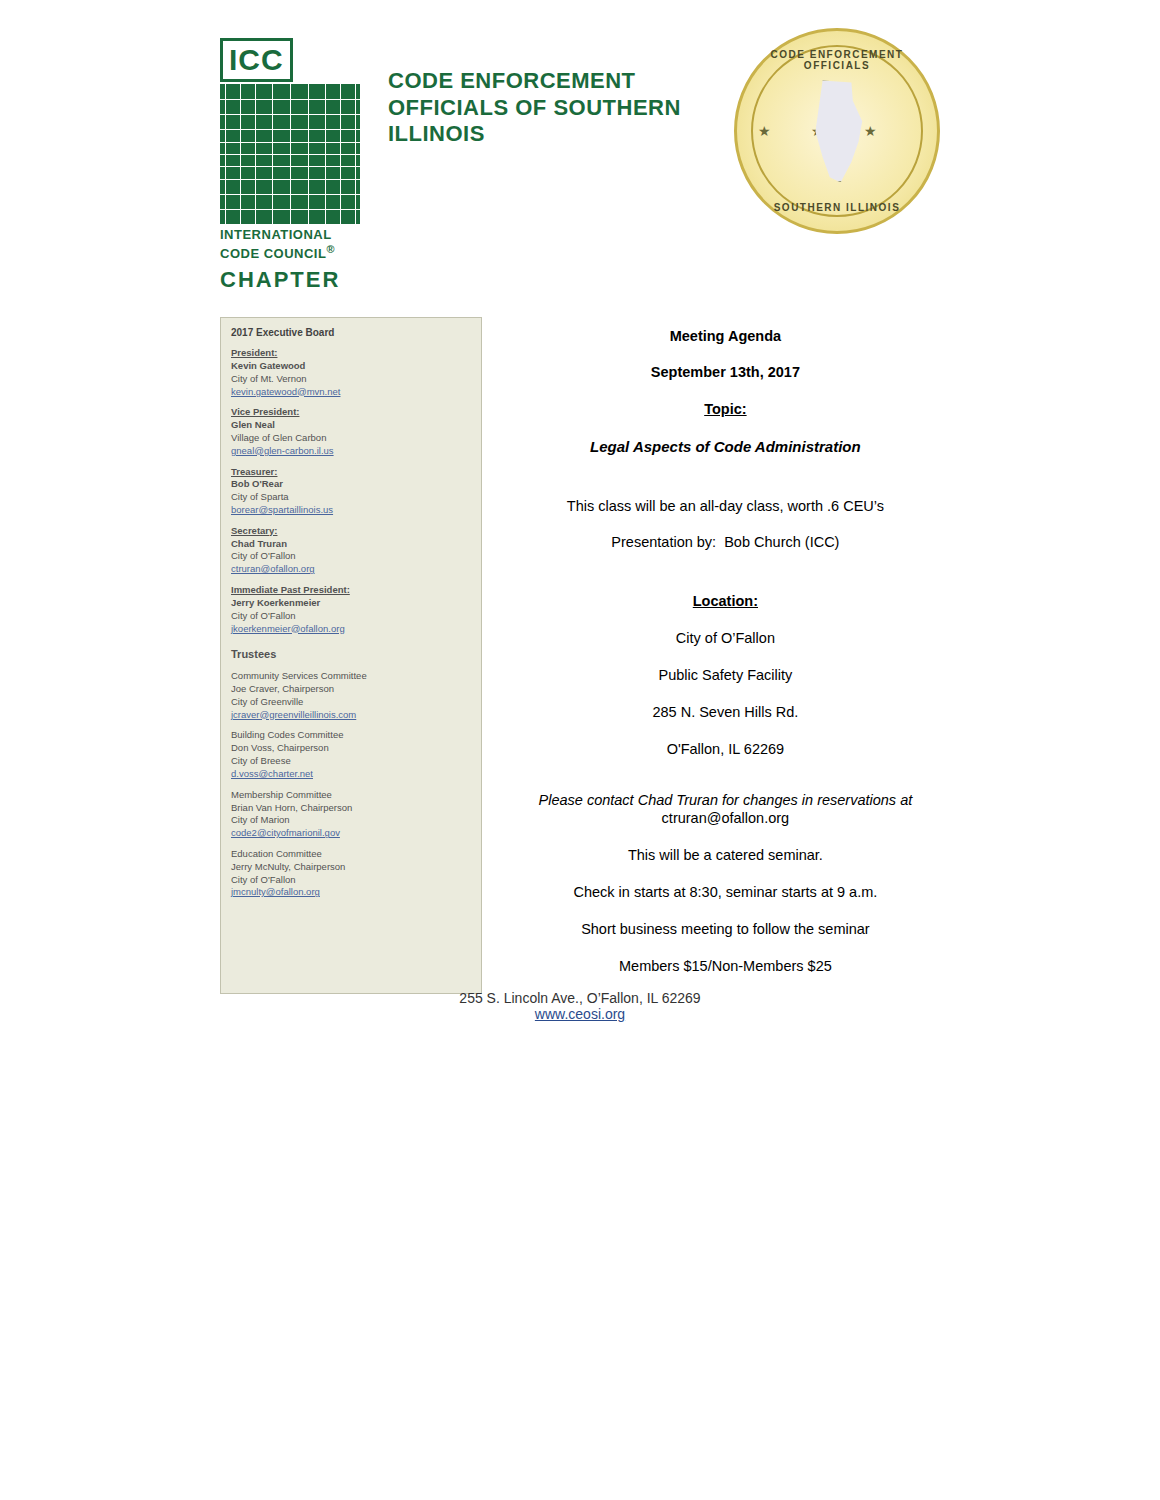ICC
INTERNATIONAL CODE COUNCIL®
CHAPTER
CODE ENFORCEMENT
OFFICIALS OF SOUTHERN
ILLINOIS
CODE ENFORCEMENT OFFICIALS
★★★
SOUTHERN ILLINOIS
2017 Executive Board
President: Kevin Gatewood City of Mt. Vernon kevin.gatewood@mvn.net Vice President: Glen Neal Village of Glen Carbon gneal@glen-carbon.il.us Treasurer: Bob O'Rear City of Sparta borear@spartaillinois.us Secretary: Chad Truran City of O'Fallon ctruran@ofallon.org Immediate Past President: Jerry Koerkenmeier City of O'Fallon jkoerkenmeier@ofallon.org Trustees
Community Services Committee
Joe Craver, Chairperson
City of Greenville
jcraver@greenvilleillinois.com
Building Codes Committee
Don Voss, Chairperson
City of Breese
d.voss@charter.net
Membership Committee
Brian Van Horn, Chairperson
City of Marion
code2@cityofmarionil.gov
Education Committee
Jerry McNulty, Chairperson
City of O'Fallon
jmcnulty@ofallon.org
Meeting Agenda
September 13th, 2017
Topic:
Legal Aspects of Code Administration
This class will be an all-day class, worth .6 CEU’s
Presentation by: Bob Church (ICC)
Location:
City of O’Fallon
Public Safety Facility
285 N. Seven Hills Rd.
O'Fallon, IL 62269
Please contact Chad Truran for changes in reservations at
ctruran@ofallon.org
This will be a catered seminar.
Check in starts at 8:30, seminar starts at 9 a.m.
Short business meeting to follow the seminar
Members $15/Non-Members $25
255 S. Lincoln Ave., O’Fallon, IL 62269
www.ceosi.org